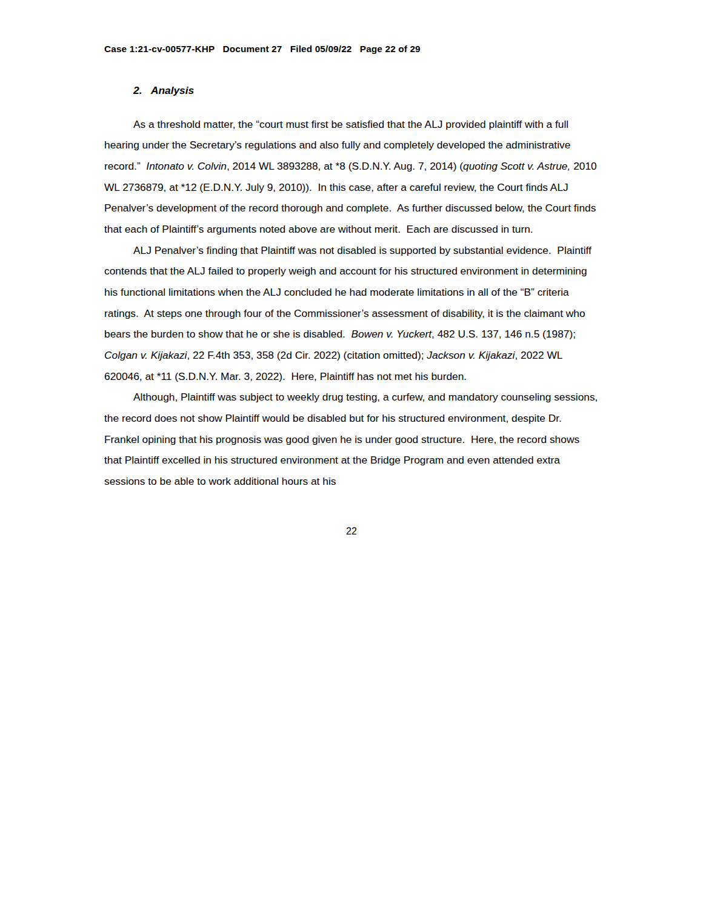Case 1:21-cv-00577-KHP Document 27 Filed 05/09/22 Page 22 of 29
2. Analysis
As a threshold matter, the “court must first be satisfied that the ALJ provided plaintiff with a full hearing under the Secretary’s regulations and also fully and completely developed the administrative record.” Intonato v. Colvin, 2014 WL 3893288, at *8 (S.D.N.Y. Aug. 7, 2014) (quoting Scott v. Astrue, 2010 WL 2736879, at *12 (E.D.N.Y. July 9, 2010)). In this case, after a careful review, the Court finds ALJ Penalver’s development of the record thorough and complete. As further discussed below, the Court finds that each of Plaintiff’s arguments noted above are without merit. Each are discussed in turn.
ALJ Penalver’s finding that Plaintiff was not disabled is supported by substantial evidence. Plaintiff contends that the ALJ failed to properly weigh and account for his structured environment in determining his functional limitations when the ALJ concluded he had moderate limitations in all of the “B” criteria ratings. At steps one through four of the Commissioner’s assessment of disability, it is the claimant who bears the burden to show that he or she is disabled. Bowen v. Yuckert, 482 U.S. 137, 146 n.5 (1987); Colgan v. Kijakazi, 22 F.4th 353, 358 (2d Cir. 2022) (citation omitted); Jackson v. Kijakazi, 2022 WL 620046, at *11 (S.D.N.Y. Mar. 3, 2022). Here, Plaintiff has not met his burden.
Although, Plaintiff was subject to weekly drug testing, a curfew, and mandatory counseling sessions, the record does not show Plaintiff would be disabled but for his structured environment, despite Dr. Frankel opining that his prognosis was good given he is under good structure. Here, the record shows that Plaintiff excelled in his structured environment at the Bridge Program and even attended extra sessions to be able to work additional hours at his
22